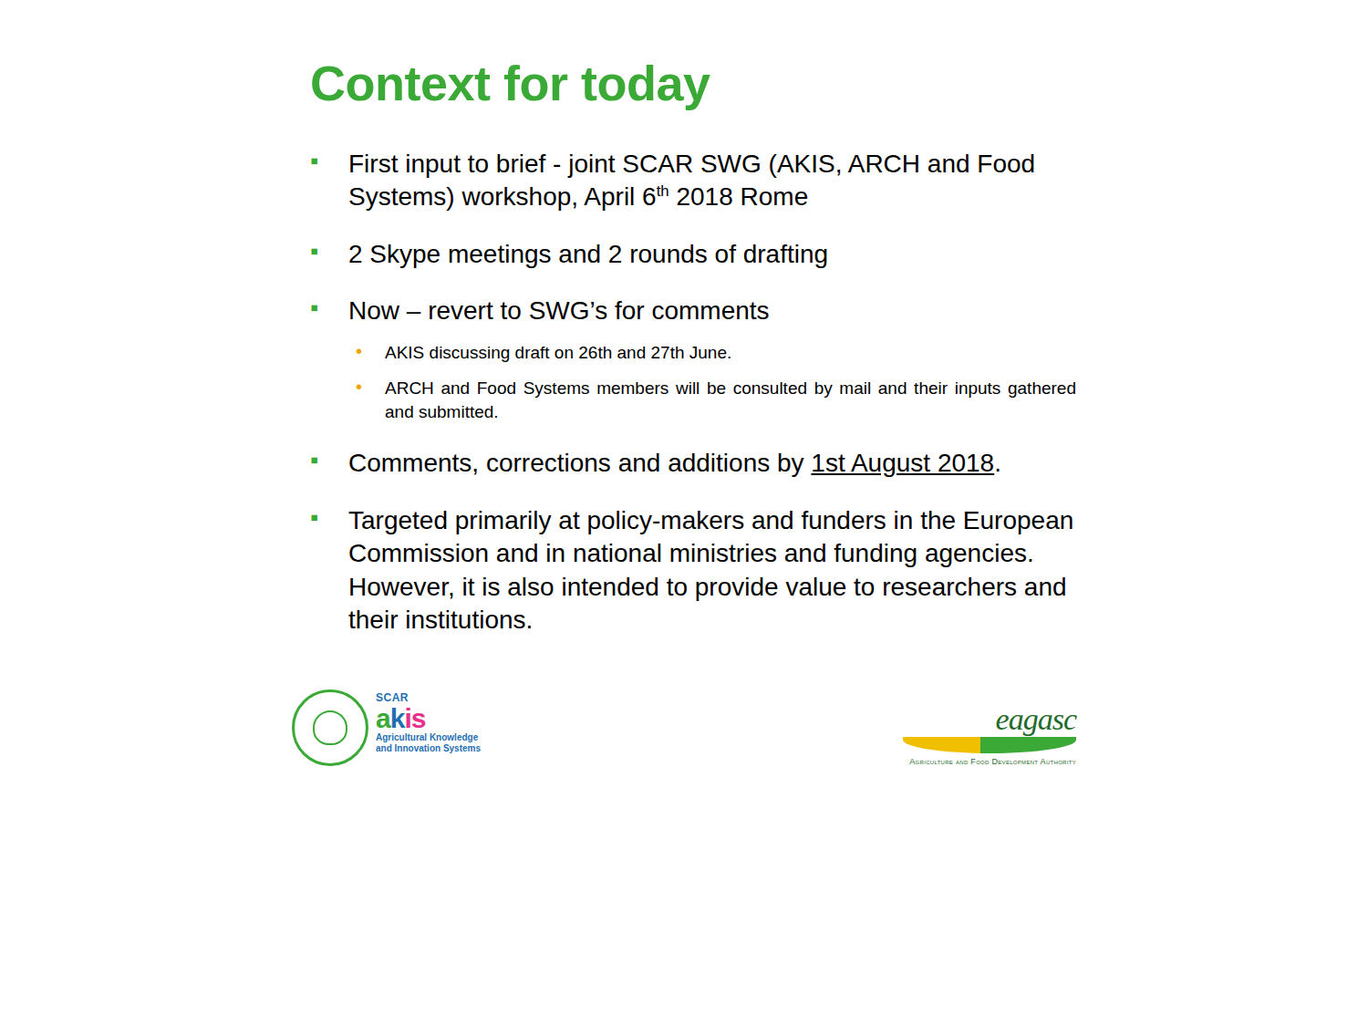Context for today
First input to brief - joint SCAR SWG (AKIS, ARCH and Food Systems) workshop, April 6th 2018 Rome
2 Skype meetings and 2 rounds of drafting
Now – revert to SWG’s for comments
AKIS discussing draft on 26th and 27th June.
ARCH and Food Systems members will be consulted by mail and their inputs gathered and submitted.
Comments, corrections and additions by 1st August 2018.
Targeted primarily at policy-makers and funders in the European Commission and in national ministries and funding agencies. However, it is also intended to provide value to researchers and their institutions.
SCAR
akis
Agricultural Knowledge
and Innovation Systems
eagasc
Agriculture and Food Development Authority